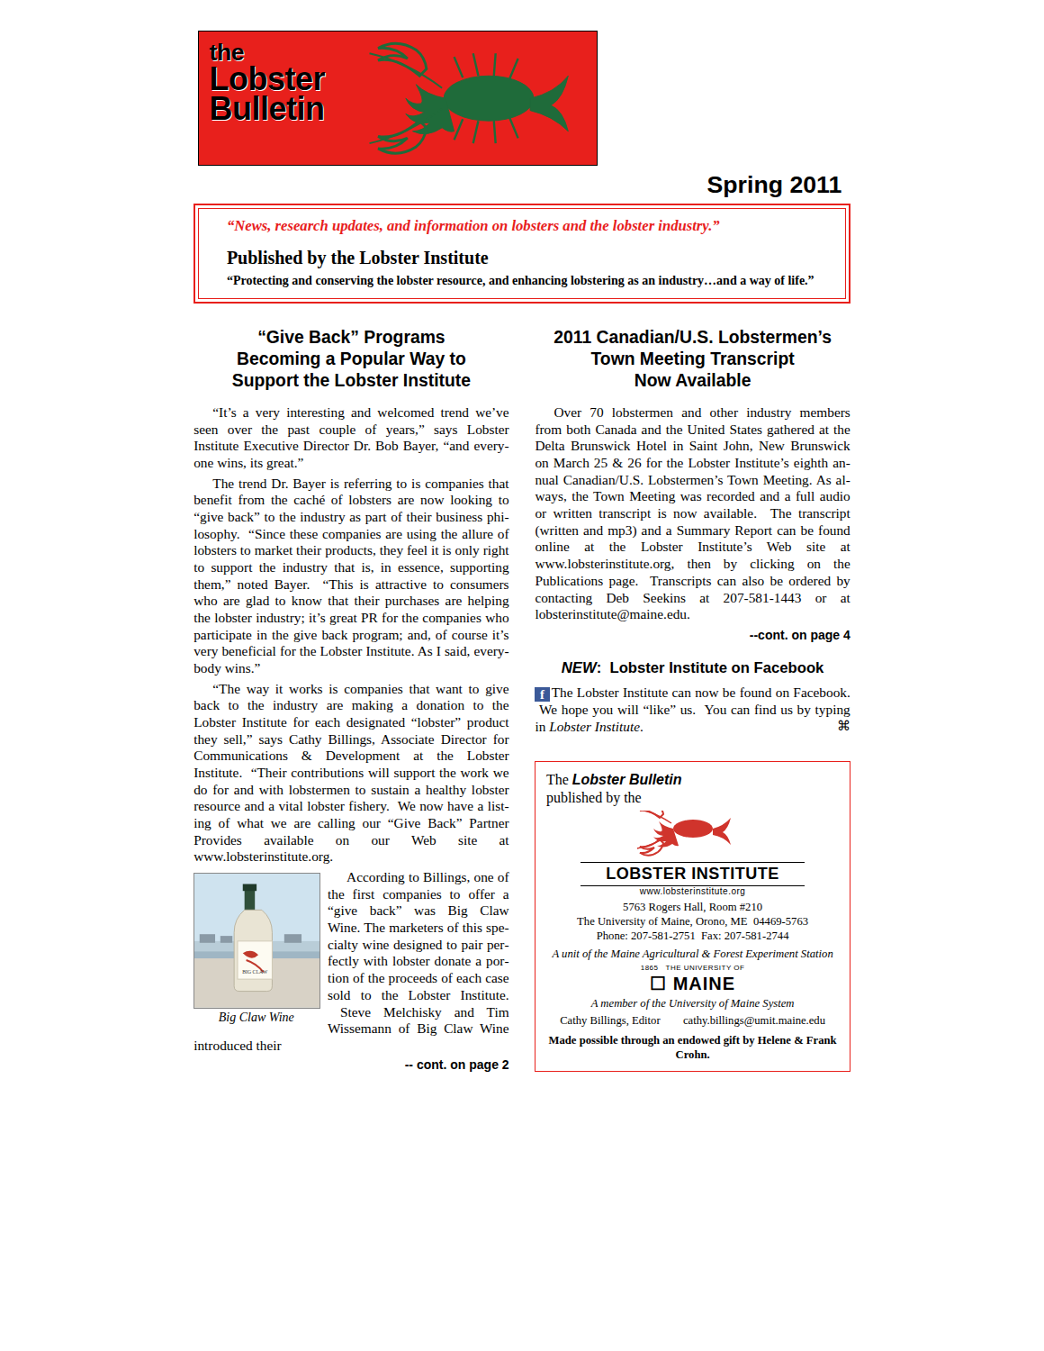the Lobster
Bulletin
Spring 2011
“News, research updates, and information on lobsters and the lobster industry.”
Published by the Lobster Institute
“Protecting and conserving the lobster resource, and enhancing lobstering as an industry…and a way of life.”
“Give Back” Programs
Becoming a Popular Way to
Support the Lobster Institute
“It’s a very interesting and welcomed trend we’ve seen over the past couple of years,” says Lobster Institute Executive Director Dr. Bob Bayer, “and everyone wins, its great.”
The trend Dr. Bayer is referring to is companies that benefit from the caché of lobsters are now looking to “give back” to the industry as part of their business philosophy. “Since these companies are using the allure of lobsters to market their products, they feel it is only right to support the industry that is, in essence, supporting them,” noted Bayer. “This is attractive to consumers who are glad to know that their purchases are helping the lobster industry; it’s great PR for the companies who participate in the give back program; and, of course it’s very beneficial for the Lobster Institute. As I said, everybody wins.”
“The way it works is companies that want to give back to the industry are making a donation to the Lobster Institute for each designated “lobster” product they sell,” says Cathy Billings, Associate Director for Communications & Development at the Lobster Institute. “Their contributions will support the work we do for and with lobstermen to sustain a healthy lobster resource and a vital lobster fishery. We now have a listing of what we are calling our “Give Back” Partner Provides available on our Web site at www.lobsterinstitute.org.
BIG CLAW
Big Claw Wine
According to Billings, one of the first companies to offer a “give back” was Big Claw Wine. The marketers of this specialty wine designed to pair perfectly with lobster donate a portion of the proceeds of each case sold to the Lobster Institute. Steve Melchisky and Tim Wissemann of Big Claw Wine introduced their
-- cont. on page 2
2011 Canadian/U.S. Lobstermen’s
Town Meeting Transcript
Now Available
Over 70 lobstermen and other industry members from both Canada and the United States gathered at the Delta Brunswick Hotel in Saint John, New Brunswick on March 25 & 26 for the Lobster Institute’s eighth annual Canadian/U.S. Lobstermen’s Town Meeting. As always, the Town Meeting was recorded and a full audio or written transcript is now available. The transcript (written and mp3) and a Summary Report can be found online at the Lobster Institute’s Web site at www.lobsterinstitute.org, then by clicking on the Publications page. Transcripts can also be ordered by contacting Deb Seekins at 207-581-1443 or at lobsterinstitute@maine.edu.
--cont. on page 4
NEW: Lobster Institute on Facebook
f The Lobster Institute can now be found on Facebook. We hope you will “like” us. You can find us by typing in Lobster Institute. ⌘
The Lobster Bulletin
published by the
LOBSTER INSTITUTE
www.lobsterinstitute.org
5763 Rogers Hall, Room #210
The University of Maine, Orono, ME 04469-5763
Phone: 207-581-2751 Fax: 207-581-2744
A unit of the Maine Agricultural & Forest Experiment Station
1865 THE UNIVERSITY OF☐ MAINE
A member of the University of Maine System
Cathy Billings, Editor cathy.billings@umit.maine.edu
Made possible through an endowed gift by Helene & Frank Crohn.